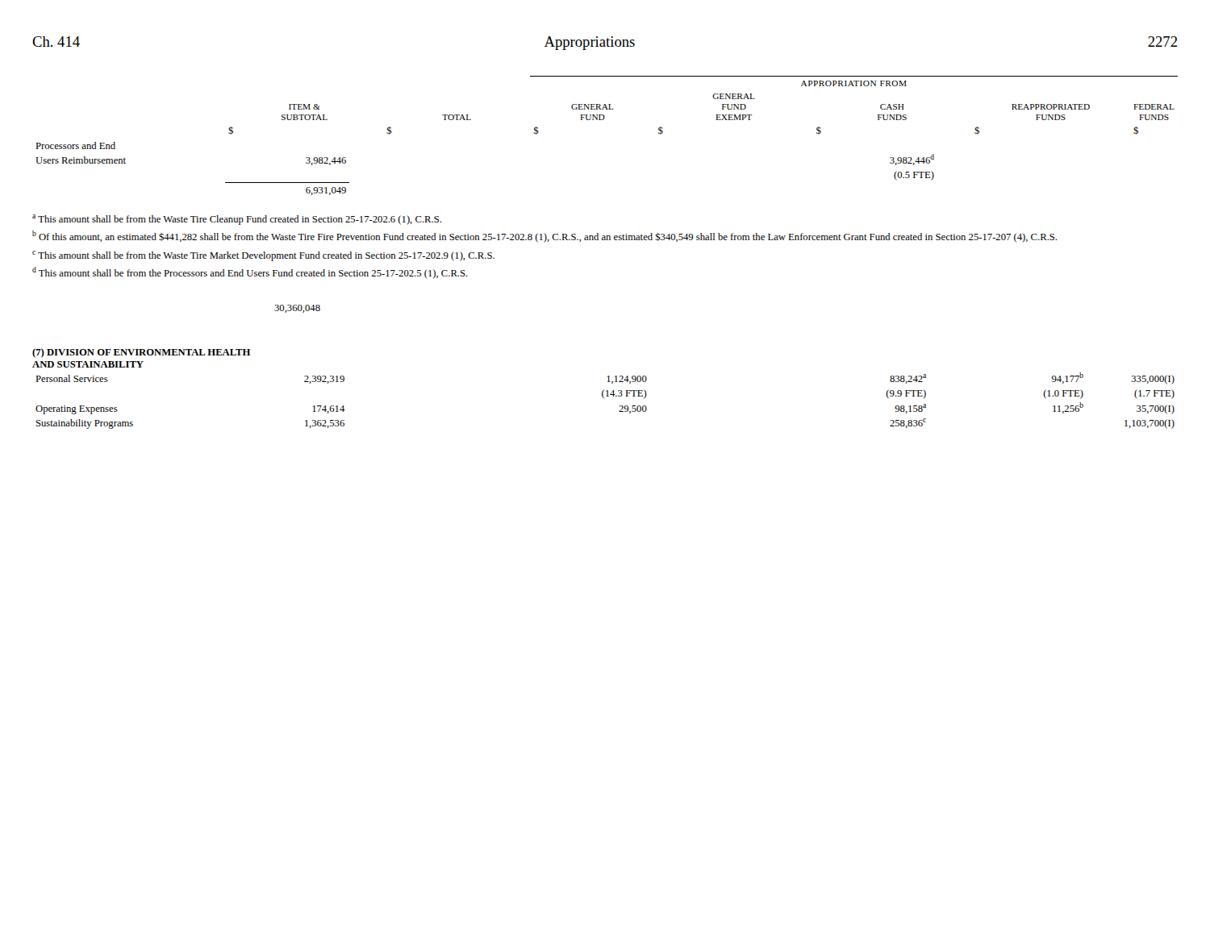Ch. 414
Appropriations
2272
| | APPROPRIATION FROM |
| | ITEM & SUBTOTAL | TOTAL | GENERAL FUND | GENERAL FUND EXEMPT | CASH FUNDS | REAPPROPRIATED FUNDS | FEDERAL FUNDS |
| | $ | | $ | | $ | $ | | $ | | $ | | $ |
| Processors and End | |
| Users Reimbursement | 3,982,446 | | | | | | | 3,982,446 d | | | | |
| | | | | | | | | (0.5 FTE) | | | | |
| | 6,931,049 | |
a This amount shall be from the Waste Tire Cleanup Fund created in Section 25-17-202.6 (1), C.R.S.
b Of this amount, an estimated $441,282 shall be from the Waste Tire Fire Prevention Fund created in Section 25-17-202.8 (1), C.R.S., and an estimated $340,549 shall be from the Law Enforcement Grant Fund created in Section 25-17-207 (4), C.R.S.
c This amount shall be from the Waste Tire Market Development Fund created in Section 25-17-202.9 (1), C.R.S.
d This amount shall be from the Processors and End Users Fund created in Section 25-17-202.5 (1), C.R.S.
30,360,048
(7) DIVISION OF ENVIRONMENTAL HEALTH
AND SUSTAINABILITY
| Personal Services | 2,392,319 | | | | 1,124,900 | | | 838,242 a | | 94,177 b | | 335,000(I) |
| | | | | | (14.3 FTE) | | | (9.9 FTE) | | (1.0 FTE) | | (1.7 FTE) |
| Operating Expenses | 174,614 | | | | 29,500 | | | 98,158 a | | 11,256 b | | 35,700(I) |
| Sustainability Programs | 1,362,536 | | | | | | | 258,836 c | | | | 1,103,700(I) |